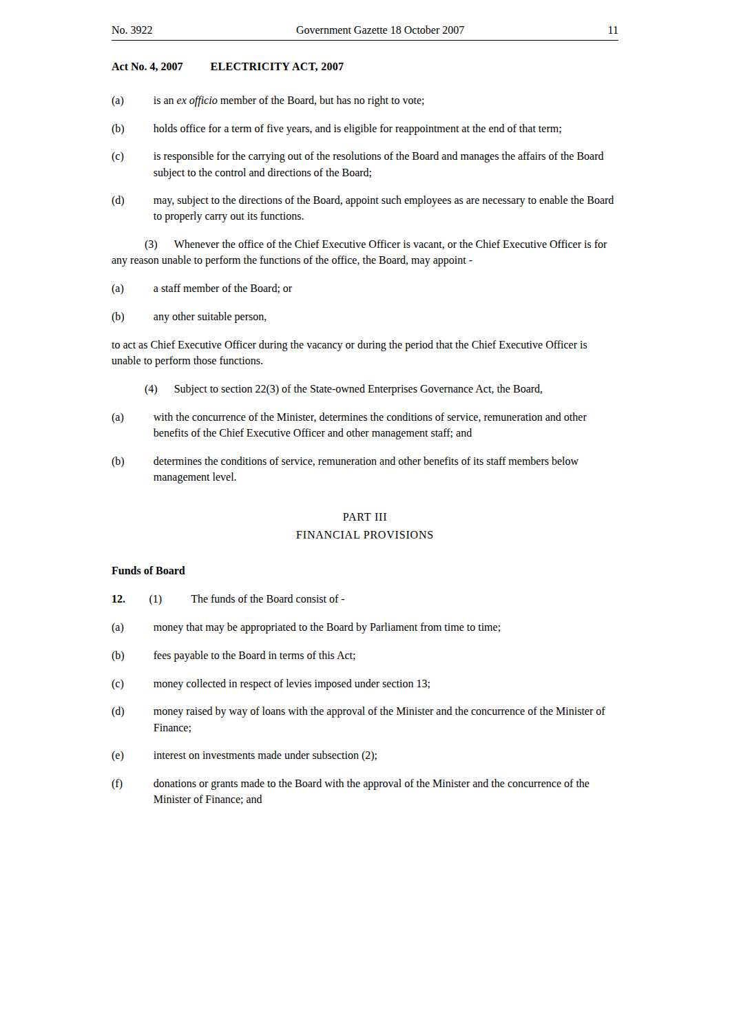No. 3922 Government Gazette 18 October 2007 11
Act No. 4, 2007 ELECTRICITY ACT, 2007
(a) is an ex officio member of the Board, but has no right to vote;
(b) holds office for a term of five years, and is eligible for reappointment at the end of that term;
(c) is responsible for the carrying out of the resolutions of the Board and manages the affairs of the Board subject to the control and directions of the Board;
(d) may, subject to the directions of the Board, appoint such employees as are necessary to enable the Board to properly carry out its functions.
(3) Whenever the office of the Chief Executive Officer is vacant, or the Chief Executive Officer is for any reason unable to perform the functions of the office, the Board, may appoint -
(a) a staff member of the Board; or
(b) any other suitable person,
to act as Chief Executive Officer during the vacancy or during the period that the Chief Executive Officer is unable to perform those functions.
(4) Subject to section 22(3) of the State-owned Enterprises Governance Act, the Board,
(a) with the concurrence of the Minister, determines the conditions of service, remuneration and other benefits of the Chief Executive Officer and other management staff; and
(b) determines the conditions of service, remuneration and other benefits of its staff members below management level.
PART III
FINANCIAL PROVISIONS
Funds of Board
12. (1) The funds of the Board consist of -
(a) money that may be appropriated to the Board by Parliament from time to time;
(b) fees payable to the Board in terms of this Act;
(c) money collected in respect of levies imposed under section 13;
(d) money raised by way of loans with the approval of the Minister and the concurrence of the Minister of Finance;
(e) interest on investments made under subsection (2);
(f) donations or grants made to the Board with the approval of the Minister and the concurrence of the Minister of Finance; and